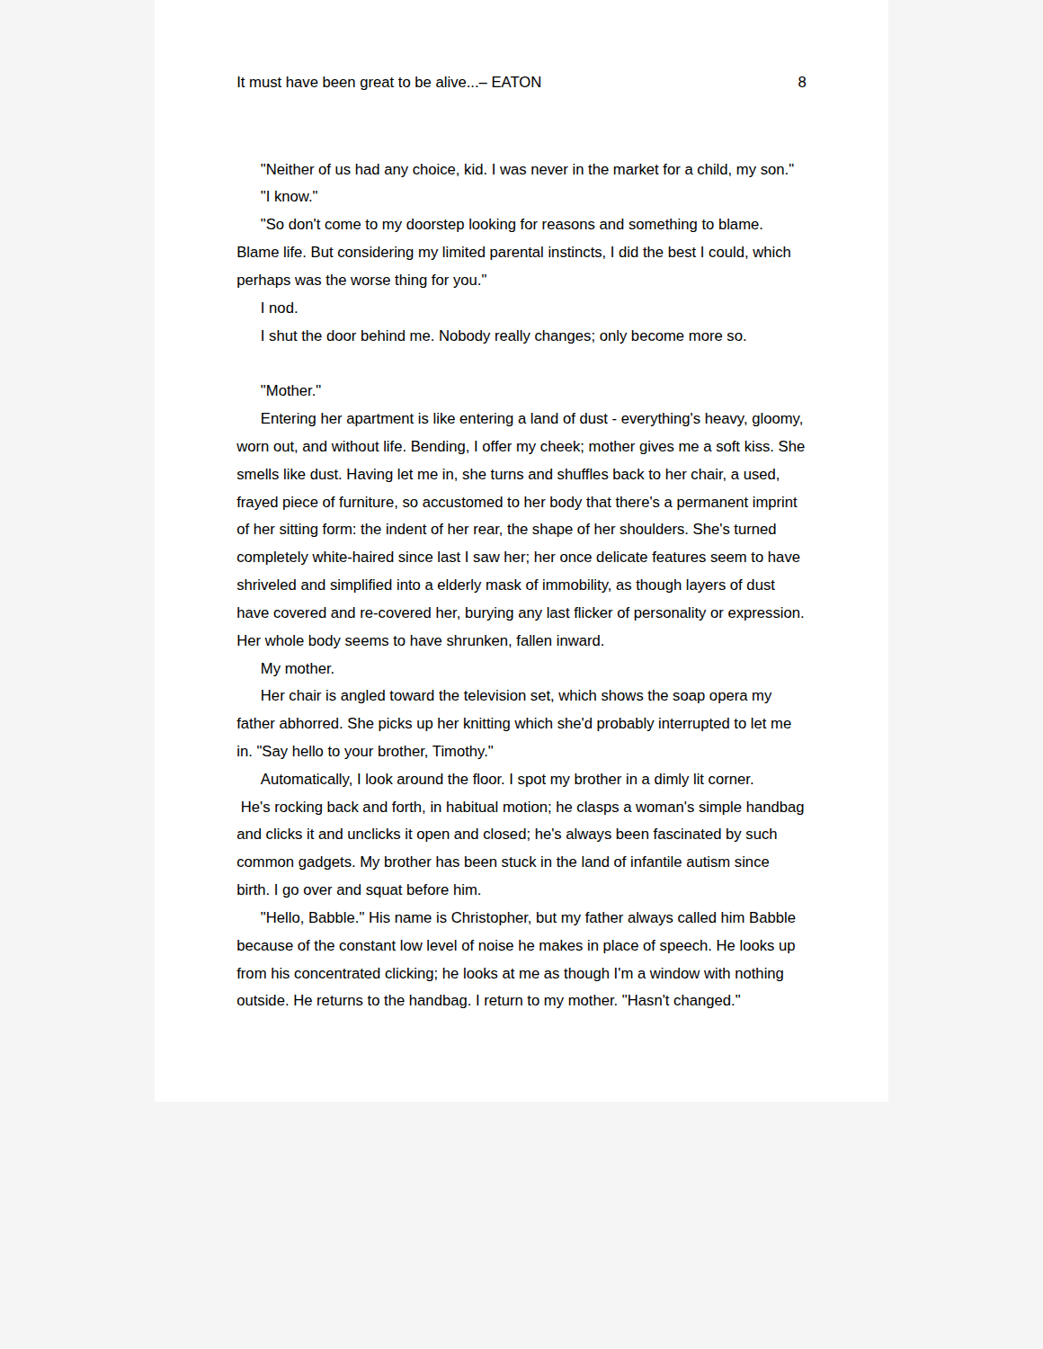It must have been great to be alive...– EATON 8
"Neither of us had any choice, kid. I was never in the market for a child, my son."
"I know."
"So don't come to my doorstep looking for reasons and something to blame. Blame life. But considering my limited parental instincts, I did the best I could, which perhaps was the worse thing for you."
I nod.
I shut the door behind me. Nobody really changes; only become more so.
"Mother."
Entering her apartment is like entering a land of dust - everything's heavy, gloomy, worn out, and without life. Bending, I offer my cheek; mother gives me a soft kiss. She smells like dust. Having let me in, she turns and shuffles back to her chair, a used, frayed piece of furniture, so accustomed to her body that there's a permanent imprint of her sitting form: the indent of her rear, the shape of her shoulders. She's turned completely white-haired since last I saw her; her once delicate features seem to have shriveled and simplified into a elderly mask of immobility, as though layers of dust have covered and re-covered her, burying any last flicker of personality or expression. Her whole body seems to have shrunken, fallen inward.
My mother.
Her chair is angled toward the television set, which shows the soap opera my father abhorred. She picks up her knitting which she'd probably interrupted to let me in. "Say hello to your brother, Timothy."
Automatically, I look around the floor. I spot my brother in a dimly lit corner. He's rocking back and forth, in habitual motion; he clasps a woman's simple handbag and clicks it and unclicks it open and closed; he's always been fascinated by such common gadgets. My brother has been stuck in the land of infantile autism since birth. I go over and squat before him.
"Hello, Babble." His name is Christopher, but my father always called him Babble because of the constant low level of noise he makes in place of speech. He looks up from his concentrated clicking; he looks at me as though I'm a window with nothing outside. He returns to the handbag. I return to my mother. "Hasn't changed."